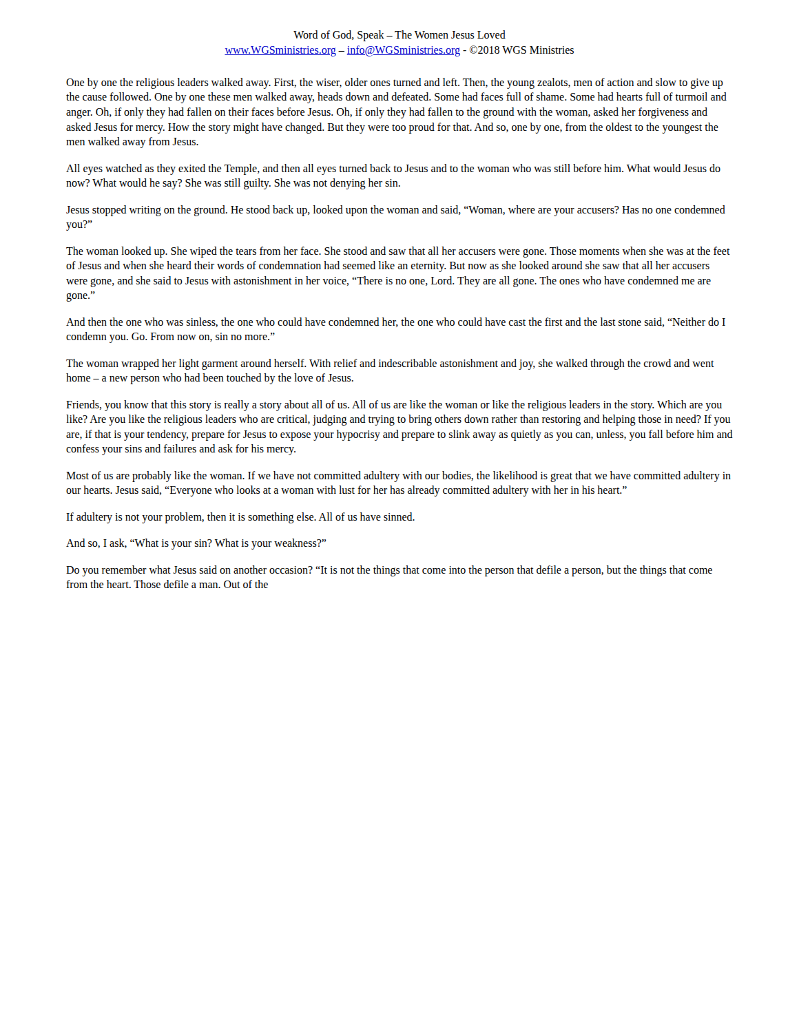Word of God, Speak – The Women Jesus Loved www.WGSministries.org – info@WGSministries.org - ©2018 WGS Ministries
One by one the religious leaders walked away. First, the wiser, older ones turned and left. Then, the young zealots, men of action and slow to give up the cause followed. One by one these men walked away, heads down and defeated. Some had faces full of shame. Some had hearts full of turmoil and anger. Oh, if only they had fallen on their faces before Jesus. Oh, if only they had fallen to the ground with the woman, asked her forgiveness and asked Jesus for mercy. How the story might have changed. But they were too proud for that. And so, one by one, from the oldest to the youngest the men walked away from Jesus.
All eyes watched as they exited the Temple, and then all eyes turned back to Jesus and to the woman who was still before him. What would Jesus do now? What would he say? She was still guilty. She was not denying her sin.
Jesus stopped writing on the ground. He stood back up, looked upon the woman and said, “Woman, where are your accusers? Has no one condemned you?”
The woman looked up. She wiped the tears from her face. She stood and saw that all her accusers were gone. Those moments when she was at the feet of Jesus and when she heard their words of condemnation had seemed like an eternity. But now as she looked around she saw that all her accusers were gone, and she said to Jesus with astonishment in her voice, “There is no one, Lord. They are all gone. The ones who have condemned me are gone.”
And then the one who was sinless, the one who could have condemned her, the one who could have cast the first and the last stone said, “Neither do I condemn you. Go. From now on, sin no more.”
The woman wrapped her light garment around herself. With relief and indescribable astonishment and joy, she walked through the crowd and went home – a new person who had been touched by the love of Jesus.
Friends, you know that this story is really a story about all of us. All of us are like the woman or like the religious leaders in the story. Which are you like? Are you like the religious leaders who are critical, judging and trying to bring others down rather than restoring and helping those in need? If you are, if that is your tendency, prepare for Jesus to expose your hypocrisy and prepare to slink away as quietly as you can, unless, you fall before him and confess your sins and failures and ask for his mercy.
Most of us are probably like the woman. If we have not committed adultery with our bodies, the likelihood is great that we have committed adultery in our hearts. Jesus said, “Everyone who looks at a woman with lust for her has already committed adultery with her in his heart.”
If adultery is not your problem, then it is something else. All of us have sinned.
And so, I ask, “What is your sin? What is your weakness?”
Do you remember what Jesus said on another occasion? “It is not the things that come into the person that defile a person, but the things that come from the heart. Those defile a man. Out of the